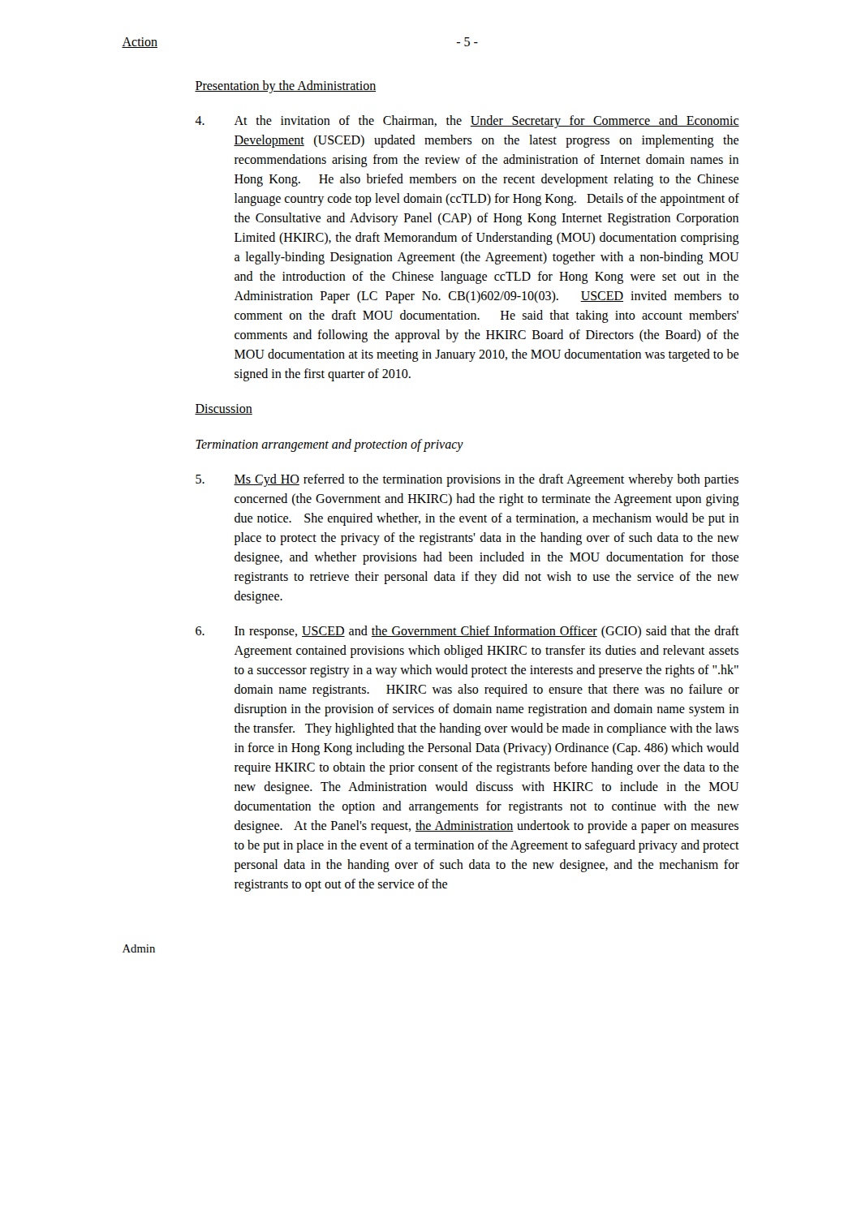Action
- 5 -
Presentation by the Administration
4.
At the invitation of the Chairman, the Under Secretary for Commerce and Economic Development (USCED) updated members on the latest progress on implementing the recommendations arising from the review of the administration of Internet domain names in Hong Kong. He also briefed members on the recent development relating to the Chinese language country code top level domain (ccTLD) for Hong Kong. Details of the appointment of the Consultative and Advisory Panel (CAP) of Hong Kong Internet Registration Corporation Limited (HKIRC), the draft Memorandum of Understanding (MOU) documentation comprising a legally-binding Designation Agreement (the Agreement) together with a non-binding MOU and the introduction of the Chinese language ccTLD for Hong Kong were set out in the Administration Paper (LC Paper No. CB(1)602/09-10(03). USCED invited members to comment on the draft MOU documentation. He said that taking into account members' comments and following the approval by the HKIRC Board of Directors (the Board) of the MOU documentation at its meeting in January 2010, the MOU documentation was targeted to be signed in the first quarter of 2010.
Discussion
Termination arrangement and protection of privacy
5.
Ms Cyd HO referred to the termination provisions in the draft Agreement whereby both parties concerned (the Government and HKIRC) had the right to terminate the Agreement upon giving due notice. She enquired whether, in the event of a termination, a mechanism would be put in place to protect the privacy of the registrants' data in the handing over of such data to the new designee, and whether provisions had been included in the MOU documentation for those registrants to retrieve their personal data if they did not wish to use the service of the new designee.
6.
In response, USCED and the Government Chief Information Officer (GCIO) said that the draft Agreement contained provisions which obliged HKIRC to transfer its duties and relevant assets to a successor registry in a way which would protect the interests and preserve the rights of ".hk" domain name registrants. HKIRC was also required to ensure that there was no failure or disruption in the provision of services of domain name registration and domain name system in the transfer. They highlighted that the handing over would be made in compliance with the laws in force in Hong Kong including the Personal Data (Privacy) Ordinance (Cap. 486) which would require HKIRC to obtain the prior consent of the registrants before handing over the data to the new designee. The Administration would discuss with HKIRC to include in the MOU documentation the option and arrangements for registrants not to continue with the new designee. At the Panel's request, the Administration undertook to provide a paper on measures to be put in place in the event of a termination of the Agreement to safeguard privacy and protect personal data in the handing over of such data to the new designee, and the mechanism for registrants to opt out of the service of the
Admin